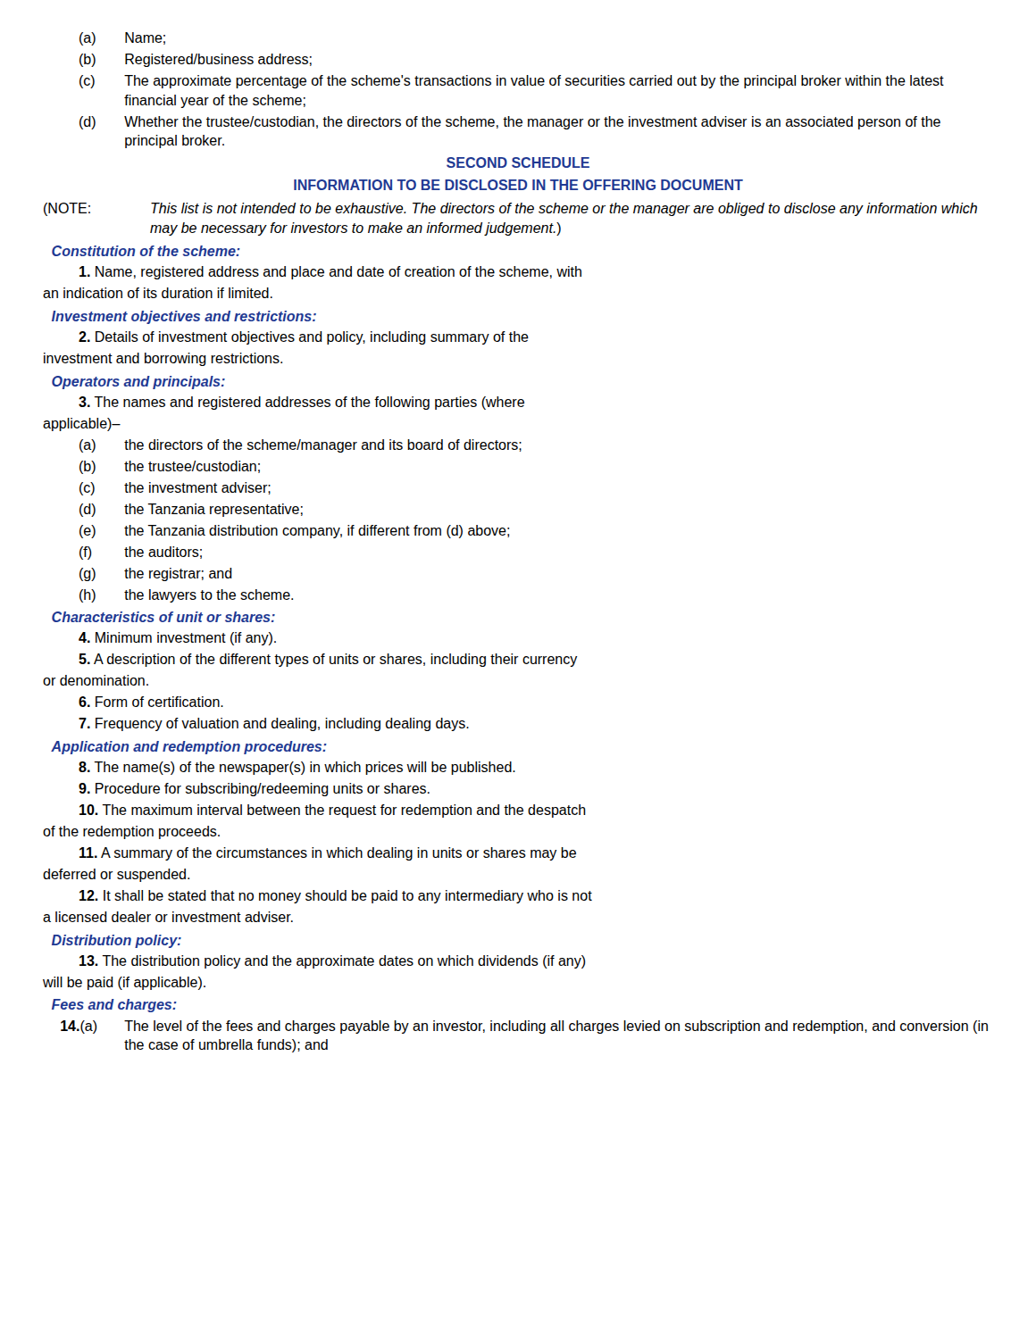(a) Name;
(b) Registered/business address;
(c) The approximate percentage of the scheme's transactions in value of securities carried out by the principal broker within the latest financial year of the scheme;
(d) Whether the trustee/custodian, the directors of the scheme, the manager or the investment adviser is an associated person of the principal broker.
SECOND SCHEDULE
INFORMATION TO BE DISCLOSED IN THE OFFERING DOCUMENT
(NOTE: This list is not intended to be exhaustive. The directors of the scheme or the manager are obliged to disclose any information which may be necessary for investors to make an informed judgement.)
Constitution of the scheme:
1. Name, registered address and place and date of creation of the scheme, with
an indication of its duration if limited.
Investment objectives and restrictions:
2. Details of investment objectives and policy, including summary of the
investment and borrowing restrictions.
Operators and principals:
3. The names and registered addresses of the following parties (where
applicable)–
(a) the directors of the scheme/manager and its board of directors;
(b) the trustee/custodian;
(c) the investment adviser;
(d) the Tanzania representative;
(e) the Tanzania distribution company, if different from (d) above;
(f) the auditors;
(g) the registrar; and
(h) the lawyers to the scheme.
Characteristics of unit or shares:
4. Minimum investment (if any).
5. A description of the different types of units or shares, including their currency
or denomination.
6. Form of certification.
7. Frequency of valuation and dealing, including dealing days.
Application and redemption procedures:
8. The name(s) of the newspaper(s) in which prices will be published.
9. Procedure for subscribing/redeeming units or shares.
10. The maximum interval between the request for redemption and the despatch
of the redemption proceeds.
11. A summary of the circumstances in which dealing in units or shares may be
deferred or suspended.
12. It shall be stated that no money should be paid to any intermediary who is not
a licensed dealer or investment adviser.
Distribution policy:
13. The distribution policy and the approximate dates on which dividends (if any)
will be paid (if applicable).
Fees and charges:
14.(a) The level of the fees and charges payable by an investor, including all charges levied on subscription and redemption, and conversion (in the case of umbrella funds); and